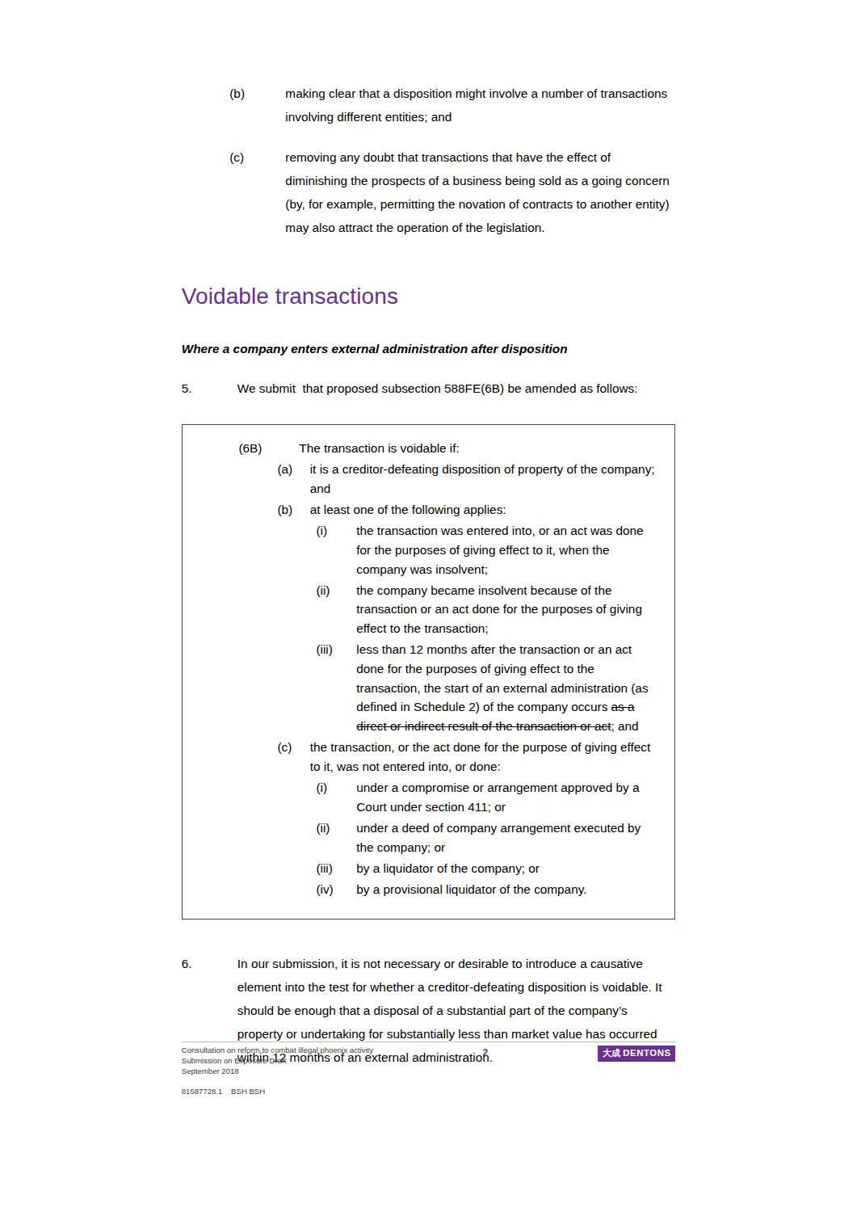(b)
making clear that a disposition might involve a number of transactions involving different entities; and
(c)
removing any doubt that transactions that have the effect of diminishing the prospects of a business being sold as a going concern (by, for example, permitting the novation of contracts to another entity) may also attract the operation of the legislation.
Voidable transactions
Where a company enters external administration after disposition
5.
We submit that proposed subsection 588FE(6B) be amended as follows:
(6B)
The transaction is voidable if:
(a)
it is a creditor-defeating disposition of property of the company; and
(b)
at least one of the following applies:
(i)
the transaction was entered into, or an act was done for the purposes of giving effect to it, when the company was insolvent;
(ii)
the company became insolvent because of the transaction or an act done for the purposes of giving effect to the transaction;
(iii)
less than 12 months after the transaction or an act done for the purposes of giving effect to the transaction, the start of an external administration (as defined in Schedule 2) of the company occurs as a direct or indirect result of the transaction or act; and
(c)
the transaction, or the act done for the purpose of giving effect to it, was not entered into, or done:
(i)
under a compromise or arrangement approved by a Court under section 411; or
(ii)
under a deed of company arrangement executed by the company; or
(iii)
by a liquidator of the company; or
(iv)
by a provisional liquidator of the company.
6.
In our submission, it is not necessary or desirable to introduce a causative element into the test for whether a creditor-defeating disposition is voidable. It should be enough that a disposal of a substantial part of the company’s property or undertaking for substantially less than market value has occurred within 12 months of an external administration.
Consultation on reform to combat illegal phoenix activity
Submission on Exposure Draft
September 2018
2
大成DENTONS
81587728.1 BSH BSH